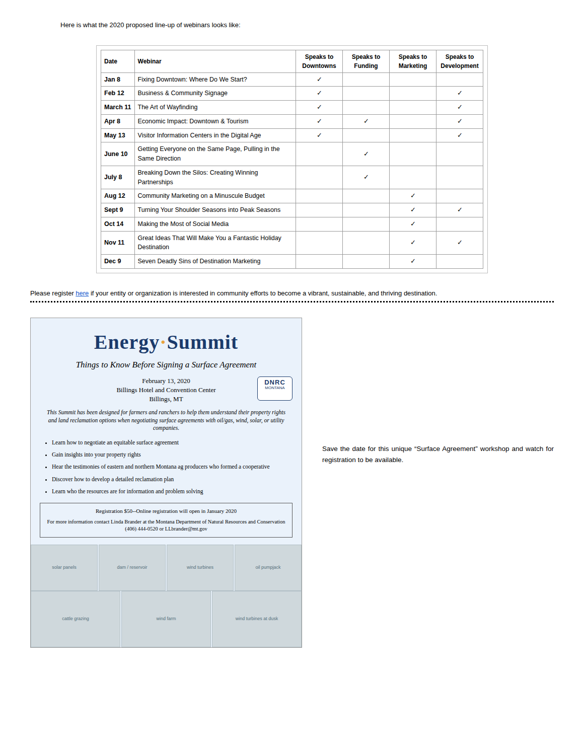Here is what the 2020 proposed line-up of webinars looks like:
| Date | Webinar | Speaks to Downtowns | Speaks to Funding | Speaks to Marketing | Speaks to Development |
| --- | --- | --- | --- | --- | --- |
| Jan 8 | Fixing Downtown: Where Do We Start? | ✓ | | | |
| Feb 12 | Business & Community Signage | ✓ | | | ✓ |
| March 11 | The Art of Wayfinding | ✓ | | | ✓ |
| Apr 8 | Economic Impact: Downtown & Tourism | ✓ | ✓ | | ✓ |
| May 13 | Visitor Information Centers in the Digital Age | ✓ | | | ✓ |
| June 10 | Getting Everyone on the Same Page, Pulling in the Same Direction | | ✓ | | |
| July 8 | Breaking Down the Silos: Creating Winning Partnerships | | ✓ | | |
| Aug 12 | Community Marketing on a Minuscule Budget | | | ✓ | |
| Sept 9 | Turning Your Shoulder Seasons into Peak Seasons | | | ✓ | ✓ |
| Oct 14 | Making the Most of Social Media | | | ✓ | |
| Nov 11 | Great Ideas That Will Make You a Fantastic Holiday Destination | | | ✓ | ✓ |
| Dec 9 | Seven Deadly Sins of Destination Marketing | | | ✓ | |
Please register here if your entity or organization is interested in community efforts to become a vibrant, sustainable, and thriving destination.
Energy·Summit
Things to Know Before Signing a Surface Agreement
DNRCMONTANA
February 13, 2020
Billings Hotel and Convention Center
Billings, MT
This Summit has been designed for farmers and ranchers to help them understand their property rights and land reclamation options when negotiating surface agreements with oil/gas, wind, solar, or utility companies.
Learn how to negotiate an equitable surface agreement
Gain insights into your property rights
Hear the testimonies of eastern and northern Montana ag producers who formed a cooperative
Discover how to develop a detailed reclamation plan
Learn who the resources are for information and problem solving
Registration $50--Online registration will open in January 2020
For more information contact Linda Brander at the Montana Department of Natural Resources and Conservation (406) 444-0520 or LLbrander@mt.gov
solar panels
dam / reservoir
wind turbines
oil pumpjack
cattle grazing
wind farm
wind turbines at dusk
Save the date for this unique “Surface Agreement” workshop and watch for registration to be available.